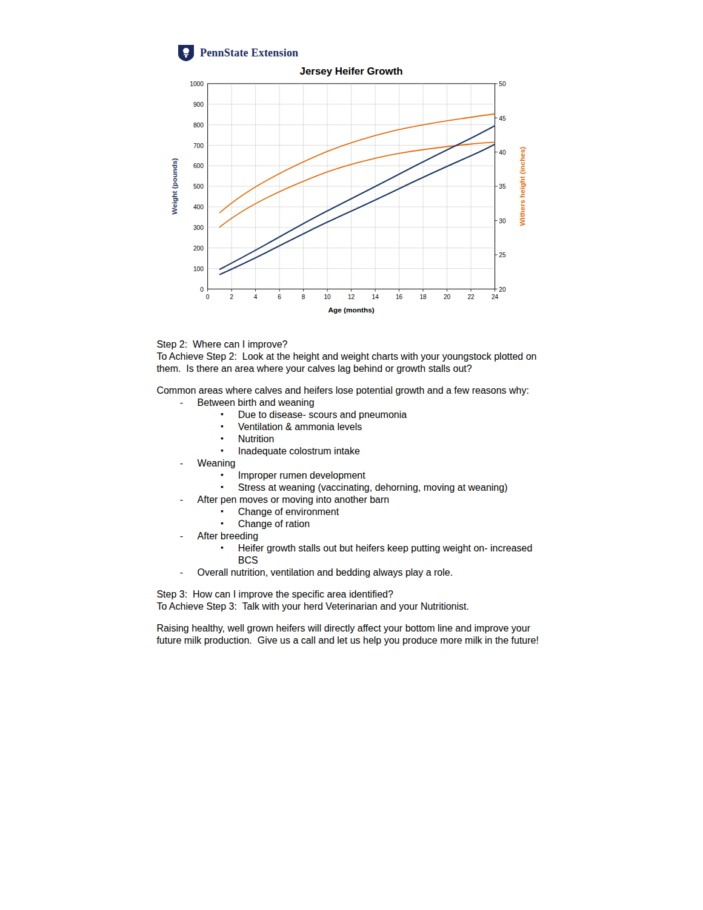PennState Extension
Jersey Heifer Growth Jersey Heifer Growth 1000 900 800 700 600 500 400 300 200 100 0 50 45 40 35 30 25 20 0 2 4 6 8 10 12 14 16 18 20 22 24 Weight (pounds) Withers height (inches) Age (months)
Step 2: Where can I improve?
To Achieve Step 2: Look at the height and weight charts with your youngstock plotted on them. Is there an area where your calves lag behind or growth stalls out?
Common areas where calves and heifers lose potential growth and a few reasons why:
Between birth and weaning
Due to disease- scours and pneumonia
Ventilation & ammonia levels
Nutrition
Inadequate colostrum intake
Weaning
Improper rumen development
Stress at weaning (vaccinating, dehorning, moving at weaning)
After pen moves or moving into another barn
Change of environment
Change of ration
After breeding
Heifer growth stalls out but heifers keep putting weight on- increased BCS
Overall nutrition, ventilation and bedding always play a role.
Step 3: How can I improve the specific area identified?
To Achieve Step 3: Talk with your herd Veterinarian and your Nutritionist.
Raising healthy, well grown heifers will directly affect your bottom line and improve your future milk production. Give us a call and let us help you produce more milk in the future!